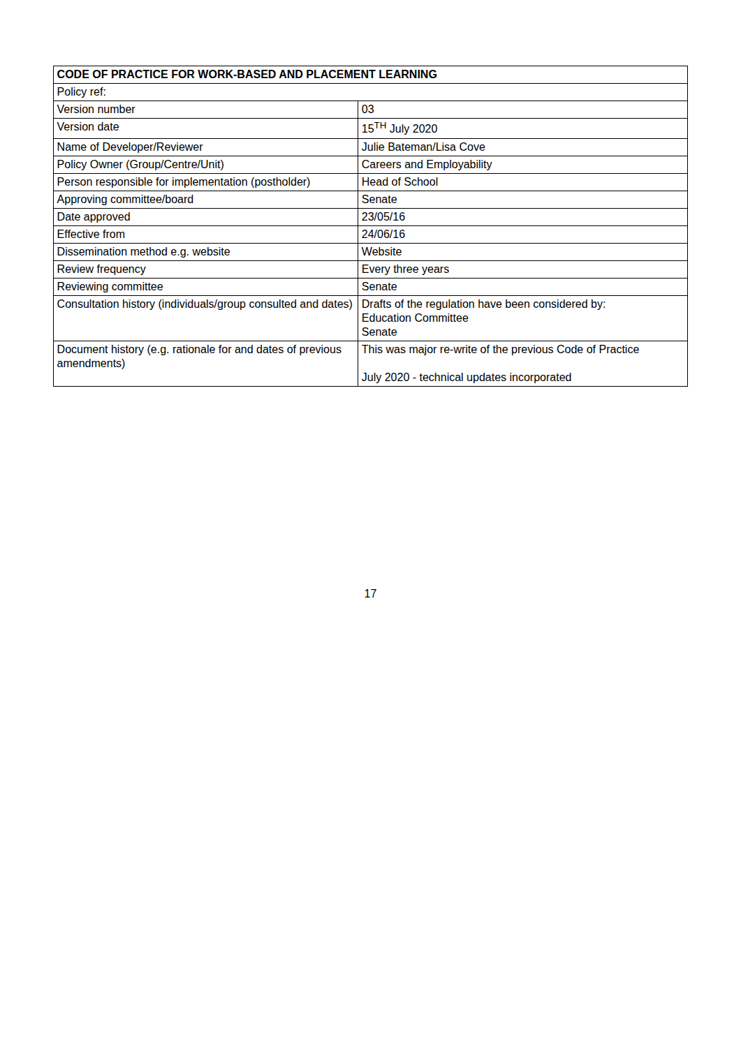| CODE OF PRACTICE FOR WORK-BASED AND PLACEMENT LEARNING |
| --- |
| Policy ref: |
| Version number | 03 |
| Version date | 15 TH July 2020 |
| Name of Developer/Reviewer | Julie Bateman/Lisa Cove |
| Policy Owner (Group/Centre/Unit) | Careers and Employability |
| Person responsible for implementation (postholder) | Head of School |
| Approving committee/board | Senate |
| Date approved | 23/05/16 |
| Effective from | 24/06/16 |
| Dissemination method e.g. website | Website |
| Review frequency | Every three years |
| Reviewing committee | Senate |
| Consultation history (individuals/group consulted and dates) | Drafts of the regulation have been considered by: Education Committee Senate |
| Document history (e.g. rationale for and dates of previous amendments) | This was major re-write of the previous Code of Practice July 2020 - technical updates incorporated |
17